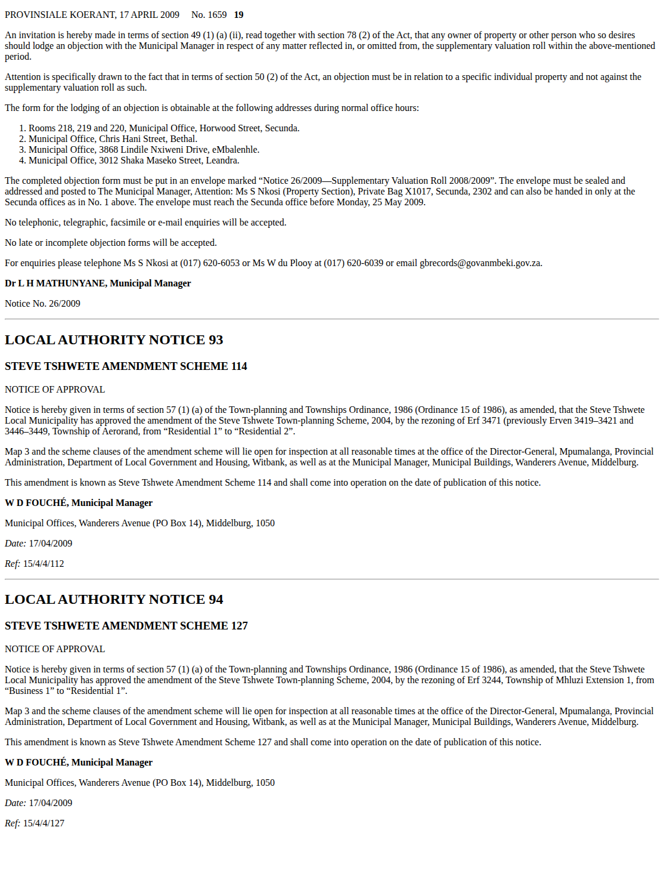PROVINSIALE KOERANT, 17 APRIL 2009 No. 1659 19
An invitation is hereby made in terms of section 49 (1) (a) (ii), read together with section 78 (2) of the Act, that any owner of property or other person who so desires should lodge an objection with the Municipal Manager in respect of any matter reflected in, or omitted from, the supplementary valuation roll within the above-mentioned period.
Attention is specifically drawn to the fact that in terms of section 50 (2) of the Act, an objection must be in relation to a specific individual property and not against the supplementary valuation roll as such.
The form for the lodging of an objection is obtainable at the following addresses during normal office hours:
Rooms 218, 219 and 220, Municipal Office, Horwood Street, Secunda.
Municipal Office, Chris Hani Street, Bethal.
Municipal Office, 3868 Lindile Nxiweni Drive, eMbalenhle.
Municipal Office, 3012 Shaka Maseko Street, Leandra.
The completed objection form must be put in an envelope marked “Notice 26/2009—Supplementary Valuation Roll 2008/2009”. The envelope must be sealed and addressed and posted to The Municipal Manager, Attention: Ms S Nkosi (Property Section), Private Bag X1017, Secunda, 2302 and can also be handed in only at the Secunda offices as in No. 1 above. The envelope must reach the Secunda office before Monday, 25 May 2009.
No telephonic, telegraphic, facsimile or e-mail enquiries will be accepted.
No late or incomplete objection forms will be accepted.
For enquiries please telephone Ms S Nkosi at (017) 620-6053 or Ms W du Plooy at (017) 620-6039 or email gbrecords@govanmbeki.gov.za.
Dr L H MATHUNYANE, Municipal Manager
Notice No. 26/2009
LOCAL AUTHORITY NOTICE 93
STEVE TSHWETE AMENDMENT SCHEME 114
NOTICE OF APPROVAL
Notice is hereby given in terms of section 57 (1) (a) of the Town-planning and Townships Ordinance, 1986 (Ordinance 15 of 1986), as amended, that the Steve Tshwete Local Municipality has approved the amendment of the Steve Tshwete Town-planning Scheme, 2004, by the rezoning of Erf 3471 (previously Erven 3419–3421 and 3446–3449, Township of Aerorand, from “Residential 1” to “Residential 2”.
Map 3 and the scheme clauses of the amendment scheme will lie open for inspection at all reasonable times at the office of the Director-General, Mpumalanga, Provincial Administration, Department of Local Government and Housing, Witbank, as well as at the Municipal Manager, Municipal Buildings, Wanderers Avenue, Middelburg.
This amendment is known as Steve Tshwete Amendment Scheme 114 and shall come into operation on the date of publication of this notice.
W D FOUCHÉ, Municipal Manager
Municipal Offices, Wanderers Avenue (PO Box 14), Middelburg, 1050
Date: 17/04/2009
Ref: 15/4/4/112
LOCAL AUTHORITY NOTICE 94
STEVE TSHWETE AMENDMENT SCHEME 127
NOTICE OF APPROVAL
Notice is hereby given in terms of section 57 (1) (a) of the Town-planning and Townships Ordinance, 1986 (Ordinance 15 of 1986), as amended, that the Steve Tshwete Local Municipality has approved the amendment of the Steve Tshwete Town-planning Scheme, 2004, by the rezoning of Erf 3244, Township of Mhluzi Extension 1, from “Business 1” to “Residential 1”.
Map 3 and the scheme clauses of the amendment scheme will lie open for inspection at all reasonable times at the office of the Director-General, Mpumalanga, Provincial Administration, Department of Local Government and Housing, Witbank, as well as at the Municipal Manager, Municipal Buildings, Wanderers Avenue, Middelburg.
This amendment is known as Steve Tshwete Amendment Scheme 127 and shall come into operation on the date of publication of this notice.
W D FOUCHÉ, Municipal Manager
Municipal Offices, Wanderers Avenue (PO Box 14), Middelburg, 1050
Date: 17/04/2009
Ref: 15/4/4/127